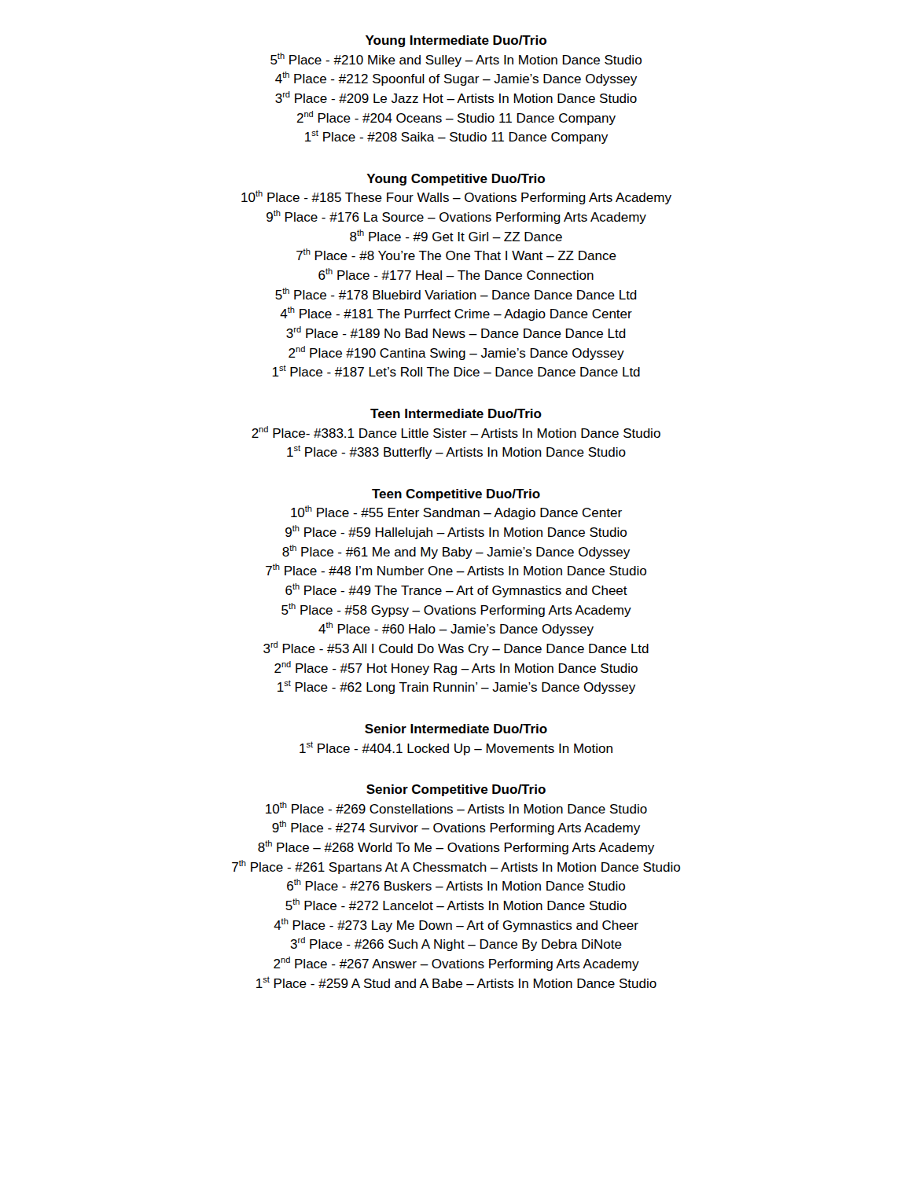Young Intermediate Duo/Trio
5th Place - #210 Mike and Sulley – Arts In Motion Dance Studio
4th Place - #212 Spoonful of Sugar – Jamie’s Dance Odyssey
3rd Place - #209 Le Jazz Hot – Artists In Motion Dance Studio
2nd Place - #204 Oceans – Studio 11 Dance Company
1st Place - #208 Saika – Studio 11 Dance Company
Young Competitive Duo/Trio
10th Place - #185 These Four Walls – Ovations Performing Arts Academy
9th Place - #176 La Source – Ovations Performing Arts Academy
8th Place - #9 Get It Girl – ZZ Dance
7th Place - #8 You’re The One That I Want – ZZ Dance
6th Place - #177 Heal – The Dance Connection
5th Place - #178 Bluebird Variation – Dance Dance Dance Ltd
4th Place - #181 The Purrfect Crime – Adagio Dance Center
3rd Place - #189 No Bad News – Dance Dance Dance Ltd
2nd Place #190 Cantina Swing – Jamie’s Dance Odyssey
1st Place - #187 Let’s Roll The Dice – Dance Dance Dance Ltd
Teen Intermediate Duo/Trio
2nd Place- #383.1 Dance Little Sister – Artists In Motion Dance Studio
1st Place - #383 Butterfly – Artists In Motion Dance Studio
Teen Competitive Duo/Trio
10th Place - #55 Enter Sandman – Adagio Dance Center
9th Place - #59 Hallelujah – Artists In Motion Dance Studio
8th Place - #61 Me and My Baby – Jamie’s Dance Odyssey
7th Place - #48 I’m Number One – Artists In Motion Dance Studio
6th Place - #49 The Trance – Art of Gymnastics and Cheet
5th Place - #58 Gypsy – Ovations Performing Arts Academy
4th Place - #60 Halo – Jamie’s Dance Odyssey
3rd Place - #53 All I Could Do Was Cry – Dance Dance Dance Ltd
2nd Place - #57 Hot Honey Rag – Arts In Motion Dance Studio
1st Place - #62 Long Train Runnin’ – Jamie’s Dance Odyssey
Senior Intermediate Duo/Trio
1st Place - #404.1 Locked Up – Movements In Motion
Senior Competitive Duo/Trio
10th Place - #269 Constellations – Artists In Motion Dance Studio
9th Place - #274 Survivor – Ovations Performing Arts Academy
8th Place – #268 World To Me – Ovations Performing Arts Academy
7th Place - #261 Spartans At A Chessmatch – Artists In Motion Dance Studio
6th Place - #276 Buskers – Artists In Motion Dance Studio
5th Place - #272 Lancelot – Artists In Motion Dance Studio
4th Place - #273 Lay Me Down – Art of Gymnastics and Cheer
3rd Place - #266 Such A Night – Dance By Debra DiNote
2nd Place - #267 Answer – Ovations Performing Arts Academy
1st Place - #259 A Stud and A Babe – Artists In Motion Dance Studio